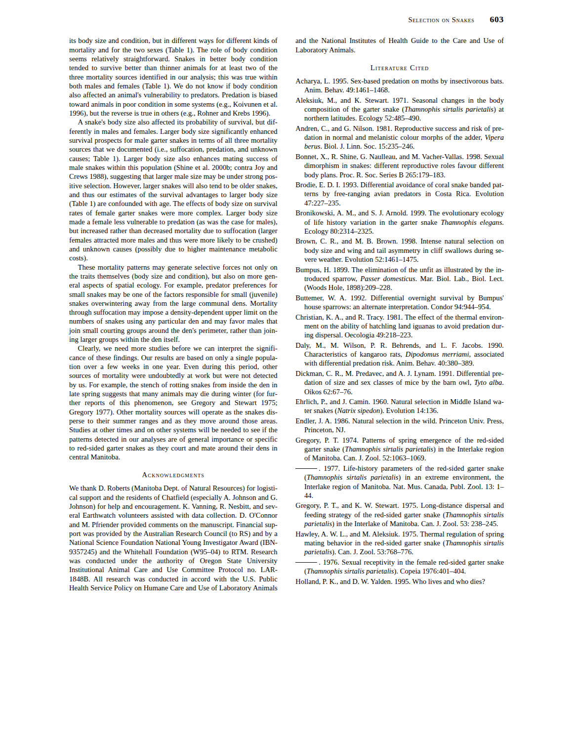Selection on Snakes 603
its body size and condition, but in different ways for different kinds of mortality and for the two sexes (Table 1). The role of body condition seems relatively straightforward. Snakes in better body condition tended to survive better than thinner animals for at least two of the three mortality sources identified in our analysis; this was true within both males and females (Table 1). We do not know if body condition also affected an animal's vulnerability to predators. Predation is biased toward animals in poor condition in some systems (e.g., Koivunen et al. 1996), but the reverse is true in others (e.g., Rohner and Krebs 1996).
A snake's body size also affected its probability of survival, but differently in males and females. Larger body size significantly enhanced survival prospects for male garter snakes in terms of all three mortality sources that we documented (i.e., suffocation, predation, and unknown causes; Table 1). Larger body size also enhances mating success of male snakes within this population (Shine et al. 2000b; contra Joy and Crews 1988), suggesting that larger male size may be under strong positive selection. However, larger snakes will also tend to be older snakes, and thus our estimates of the survival advantages to larger body size (Table 1) are confounded with age. The effects of body size on survival rates of female garter snakes were more complex. Larger body size made a female less vulnerable to predation (as was the case for males), but increased rather than decreased mortality due to suffocation (larger females attracted more males and thus were more likely to be crushed) and unknown causes (possibly due to higher maintenance metabolic costs).
These mortality patterns may generate selective forces not only on the traits themselves (body size and condition), but also on more general aspects of spatial ecology. For example, predator preferences for small snakes may be one of the factors responsible for small (juvenile) snakes overwintering away from the large communal dens. Mortality through suffocation may impose a density-dependent upper limit on the numbers of snakes using any particular den and may favor males that join small courting groups around the den's perimeter, rather than joining larger groups within the den itself.
Clearly, we need more studies before we can interpret the significance of these findings. Our results are based on only a single population over a few weeks in one year. Even during this period, other sources of mortality were undoubtedly at work but were not detected by us. For example, the stench of rotting snakes from inside the den in late spring suggests that many animals may die during winter (for further reports of this phenomenon, see Gregory and Stewart 1975; Gregory 1977). Other mortality sources will operate as the snakes disperse to their summer ranges and as they move around those areas. Studies at other times and on other systems will be needed to see if the patterns detected in our analyses are of general importance or specific to red-sided garter snakes as they court and mate around their dens in central Manitoba.
Acknowledgments
We thank D. Roberts (Manitoba Dept. of Natural Resources) for logistical support and the residents of Chatfield (especially A. Johnson and G. Johnson) for help and encouragement. K. Vanning, R. Nesbitt, and several Earthwatch volunteers assisted with data collection. D. O'Connor and M. Pfriender provided comments on the manuscript. Financial support was provided by the Australian Research Council (to RS) and by a National Science Foundation National Young Investigator Award (IBN-9357245) and the Whitehall Foundation (W95–04) to RTM. Research was conducted under the authority of Oregon State University Institutional Animal Care and Use Committee Protocol no. LAR-1848B. All research was conducted in accord with the U.S. Public Health Service Policy on Humane Care and Use of Laboratory Animals and the National Institutes of Health Guide to the Care and Use of Laboratory Animals.
Literature Cited
Acharya, L. 1995. Sex-based predation on moths by insectivorous bats. Anim. Behav. 49:1461–1468.
Aleksiuk, M., and K. Stewart. 1971. Seasonal changes in the body composition of the garter snake (Thamnophis sirtalis parietalis) at northern latitudes. Ecology 52:485–490.
Andren, C., and G. Nilson. 1981. Reproductive success and risk of predation in normal and melanistic colour morphs of the adder, Vipera berus. Biol. J. Linn. Soc. 15:235–246.
Bonnet, X., R. Shine, G. Naulleau, and M. Vacher-Vallas. 1998. Sexual dimorphism in snakes: different reproductive roles favour different body plans. Proc. R. Soc. Series B 265:179–183.
Brodie, E. D. I. 1993. Differential avoidance of coral snake banded patterns by free-ranging avian predators in Costa Rica. Evolution 47:227–235.
Bronikowski, A. M., and S. J. Arnold. 1999. The evolutionary ecology of life history variation in the garter snake Thamnophis elegans. Ecology 80:2314–2325.
Brown, C. R., and M. B. Brown. 1998. Intense natural selection on body size and wing and tail asymmetry in cliff swallows during severe weather. Evolution 52:1461–1475.
Bumpus, H. 1899. The elimination of the unfit as illustrated by the introduced sparrow, Passer domesticus. Mar. Biol. Lab., Biol. Lect. (Woods Hole, 1898):209–228.
Buttemer, W. A. 1992. Differential overnight survival by Bumpus' house sparrows: an alternate interpretation. Condor 94:944–954.
Christian, K. A., and R. Tracy. 1981. The effect of the thermal environment on the ability of hatchling land iguanas to avoid predation during dispersal. Oecologia 49:218–223.
Daly, M., M. Wilson, P. R. Behrends, and L. F. Jacobs. 1990. Characteristics of kangaroo rats, Dipodomus merriami, associated with differential predation risk. Anim. Behav. 40:380–389.
Dickman, C. R., M. Predavec, and A. J. Lynam. 1991. Differential predation of size and sex classes of mice by the barn owl, Tyto alba. Oikos 62:67–76.
Ehrlich, P., and J. Camin. 1960. Natural selection in Middle Island water snakes (Natrix sipedon). Evolution 14:136.
Endler, J. A. 1986. Natural selection in the wild. Princeton Univ. Press, Princeton, NJ.
Gregory, P. T. 1974. Patterns of spring emergence of the red-sided garter snake (Thamnophis sirtalis parietalis) in the Interlake region of Manitoba. Can. J. Zool. 52:1063–1069.
. 1977. Life-history parameters of the red-sided garter snake (Thamnophis sirtalis parietalis) in an extreme environment, the Interlake region of Manitoba. Nat. Mus. Canada, Publ. Zool. 13: 1–44.
Gregory, P. T., and K. W. Stewart. 1975. Long-distance dispersal and feeding strategy of the red-sided garter snake (Thamnophis sirtalis parietalis) in the Interlake of Manitoba. Can. J. Zool. 53: 238–245.
Hawley, A. W. L., and M. Aleksiuk. 1975. Thermal regulation of spring mating behavior in the red-sided garter snake (Thamnophis sirtalis parietalis). Can. J. Zool. 53:768–776.
. 1976. Sexual receptivity in the female red-sided garter snake (Thamnophis sirtalis parietalis). Copeia 1976:401–404.
Holland, P. K., and D. W. Yalden. 1995. Who lives and who dies?